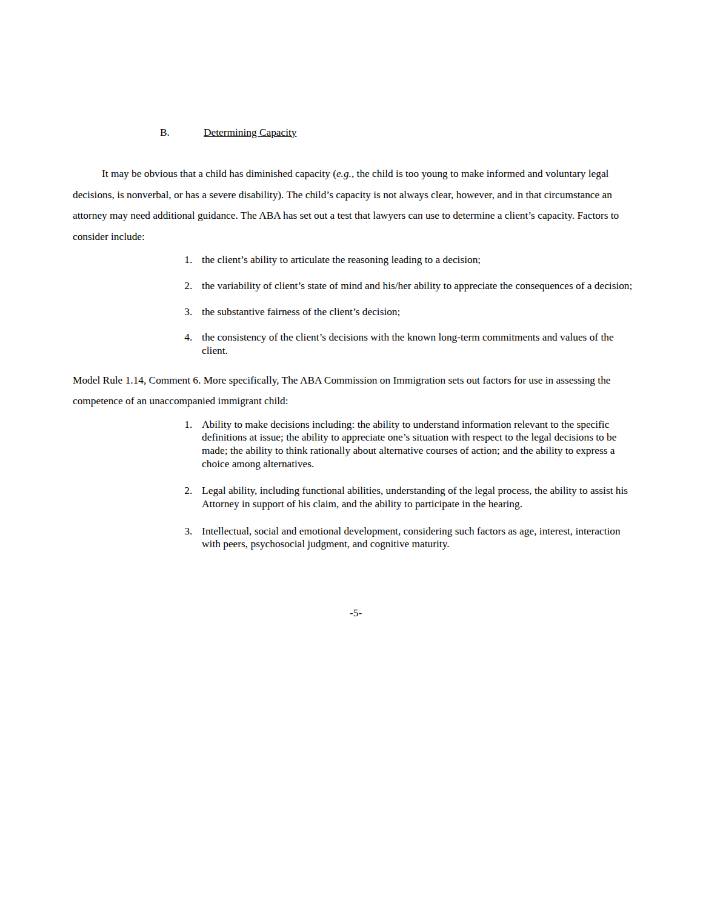B. Determining Capacity
It may be obvious that a child has diminished capacity (e.g., the child is too young to make informed and voluntary legal decisions, is nonverbal, or has a severe disability). The child’s capacity is not always clear, however, and in that circumstance an attorney may need additional guidance. The ABA has set out a test that lawyers can use to determine a client’s capacity. Factors to consider include:
the client’s ability to articulate the reasoning leading to a decision;
the variability of client’s state of mind and his/her ability to appreciate the consequences of a decision;
the substantive fairness of the client’s decision;
the consistency of the client’s decisions with the known long-term commitments and values of the client.
Model Rule 1.14, Comment 6. More specifically, The ABA Commission on Immigration sets out factors for use in assessing the competence of an unaccompanied immigrant child:
Ability to make decisions including: the ability to understand information relevant to the specific definitions at issue; the ability to appreciate one’s situation with respect to the legal decisions to be made; the ability to think rationally about alternative courses of action; and the ability to express a choice among alternatives.
Legal ability, including functional abilities, understanding of the legal process, the ability to assist his Attorney in support of his claim, and the ability to participate in the hearing.
Intellectual, social and emotional development, considering such factors as age, interest, interaction with peers, psychosocial judgment, and cognitive maturity.
-5-